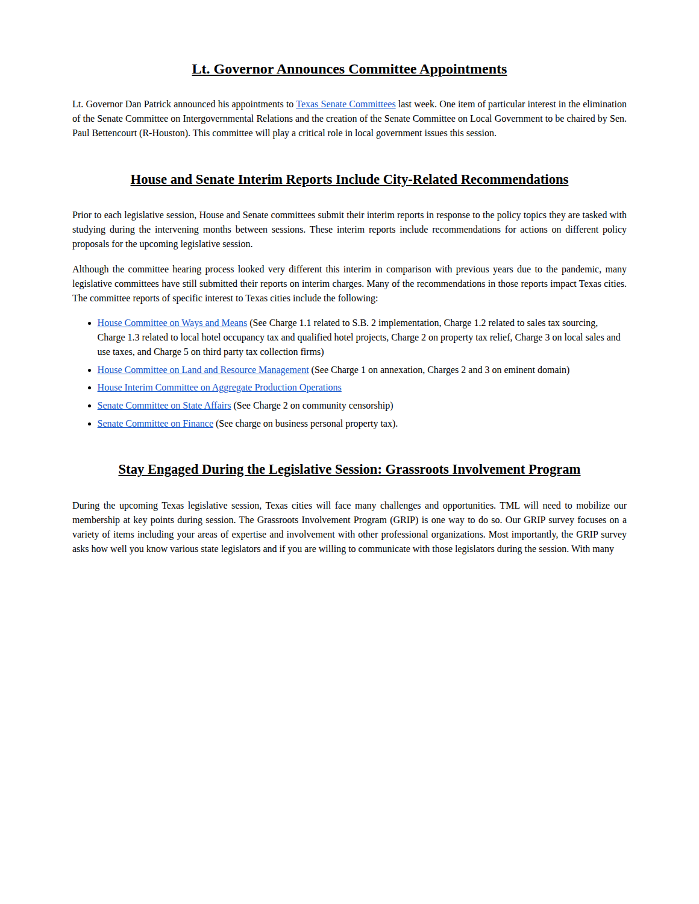Lt. Governor Announces Committee Appointments
Lt. Governor Dan Patrick announced his appointments to Texas Senate Committees last week. One item of particular interest in the elimination of the Senate Committee on Intergovernmental Relations and the creation of the Senate Committee on Local Government to be chaired by Sen. Paul Bettencourt (R-Houston). This committee will play a critical role in local government issues this session.
House and Senate Interim Reports Include City-Related Recommendations
Prior to each legislative session, House and Senate committees submit their interim reports in response to the policy topics they are tasked with studying during the intervening months between sessions. These interim reports include recommendations for actions on different policy proposals for the upcoming legislative session.
Although the committee hearing process looked very different this interim in comparison with previous years due to the pandemic, many legislative committees have still submitted their reports on interim charges. Many of the recommendations in those reports impact Texas cities. The committee reports of specific interest to Texas cities include the following:
House Committee on Ways and Means (See Charge 1.1 related to S.B. 2 implementation, Charge 1.2 related to sales tax sourcing, Charge 1.3 related to local hotel occupancy tax and qualified hotel projects, Charge 2 on property tax relief, Charge 3 on local sales and use taxes, and Charge 5 on third party tax collection firms)
House Committee on Land and Resource Management (See Charge 1 on annexation, Charges 2 and 3 on eminent domain)
House Interim Committee on Aggregate Production Operations
Senate Committee on State Affairs (See Charge 2 on community censorship)
Senate Committee on Finance (See charge on business personal property tax).
Stay Engaged During the Legislative Session: Grassroots Involvement Program
During the upcoming Texas legislative session, Texas cities will face many challenges and opportunities. TML will need to mobilize our membership at key points during session. The Grassroots Involvement Program (GRIP) is one way to do so. Our GRIP survey focuses on a variety of items including your areas of expertise and involvement with other professional organizations. Most importantly, the GRIP survey asks how well you know various state legislators and if you are willing to communicate with those legislators during the session. With many